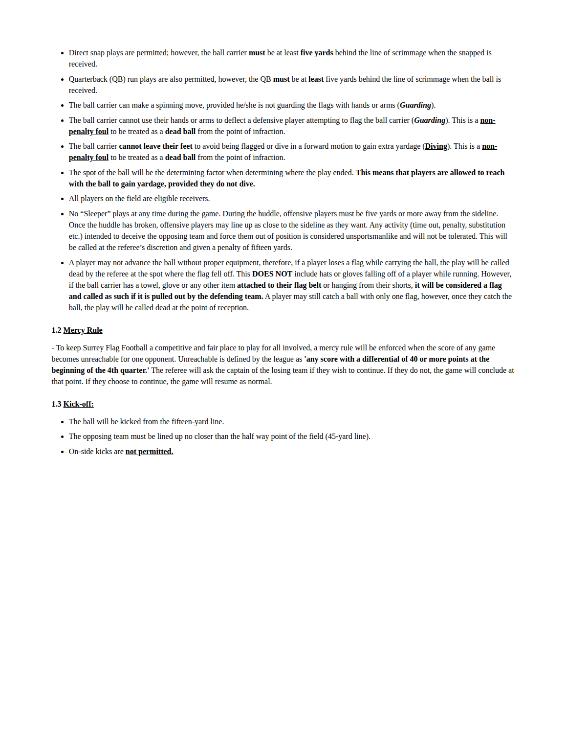Direct snap plays are permitted; however, the ball carrier must be at least five yards behind the line of scrimmage when the snapped is received.
Quarterback (QB) run plays are also permitted, however, the QB must be at least five yards behind the line of scrimmage when the ball is received.
The ball carrier can make a spinning move, provided he/she is not guarding the flags with hands or arms (Guarding).
The ball carrier cannot use their hands or arms to deflect a defensive player attempting to flag the ball carrier (Guarding). This is a non-penalty foul to be treated as a dead ball from the point of infraction.
The ball carrier cannot leave their feet to avoid being flagged or dive in a forward motion to gain extra yardage (Diving). This is a non-penalty foul to be treated as a dead ball from the point of infraction.
The spot of the ball will be the determining factor when determining where the play ended. This means that players are allowed to reach with the ball to gain yardage, provided they do not dive.
All players on the field are eligible receivers.
No “Sleeper” plays at any time during the game. During the huddle, offensive players must be five yards or more away from the sideline. Once the huddle has broken, offensive players may line up as close to the sideline as they want. Any activity (time out, penalty, substitution etc.) intended to deceive the opposing team and force them out of position is considered unsportsmanlike and will not be tolerated. This will be called at the referee’s discretion and given a penalty of fifteen yards.
A player may not advance the ball without proper equipment, therefore, if a player loses a flag while carrying the ball, the play will be called dead by the referee at the spot where the flag fell off. This DOES NOT include hats or gloves falling off of a player while running. However, if the ball carrier has a towel, glove or any other item attached to their flag belt or hanging from their shorts, it will be considered a flag and called as such if it is pulled out by the defending team. A player may still catch a ball with only one flag, however, once they catch the ball, the play will be called dead at the point of reception.
1.2 Mercy Rule
- To keep Surrey Flag Football a competitive and fair place to play for all involved, a mercy rule will be enforced when the score of any game becomes unreachable for one opponent. Unreachable is defined by the league as 'any score with a differential of 40 or more points at the beginning of the 4th quarter.' The referee will ask the captain of the losing team if they wish to continue. If they do not, the game will conclude at that point. If they choose to continue, the game will resume as normal.
1.3 Kick-off:
The ball will be kicked from the fifteen-yard line.
The opposing team must be lined up no closer than the half way point of the field (45-yard line).
On-side kicks are not permitted.